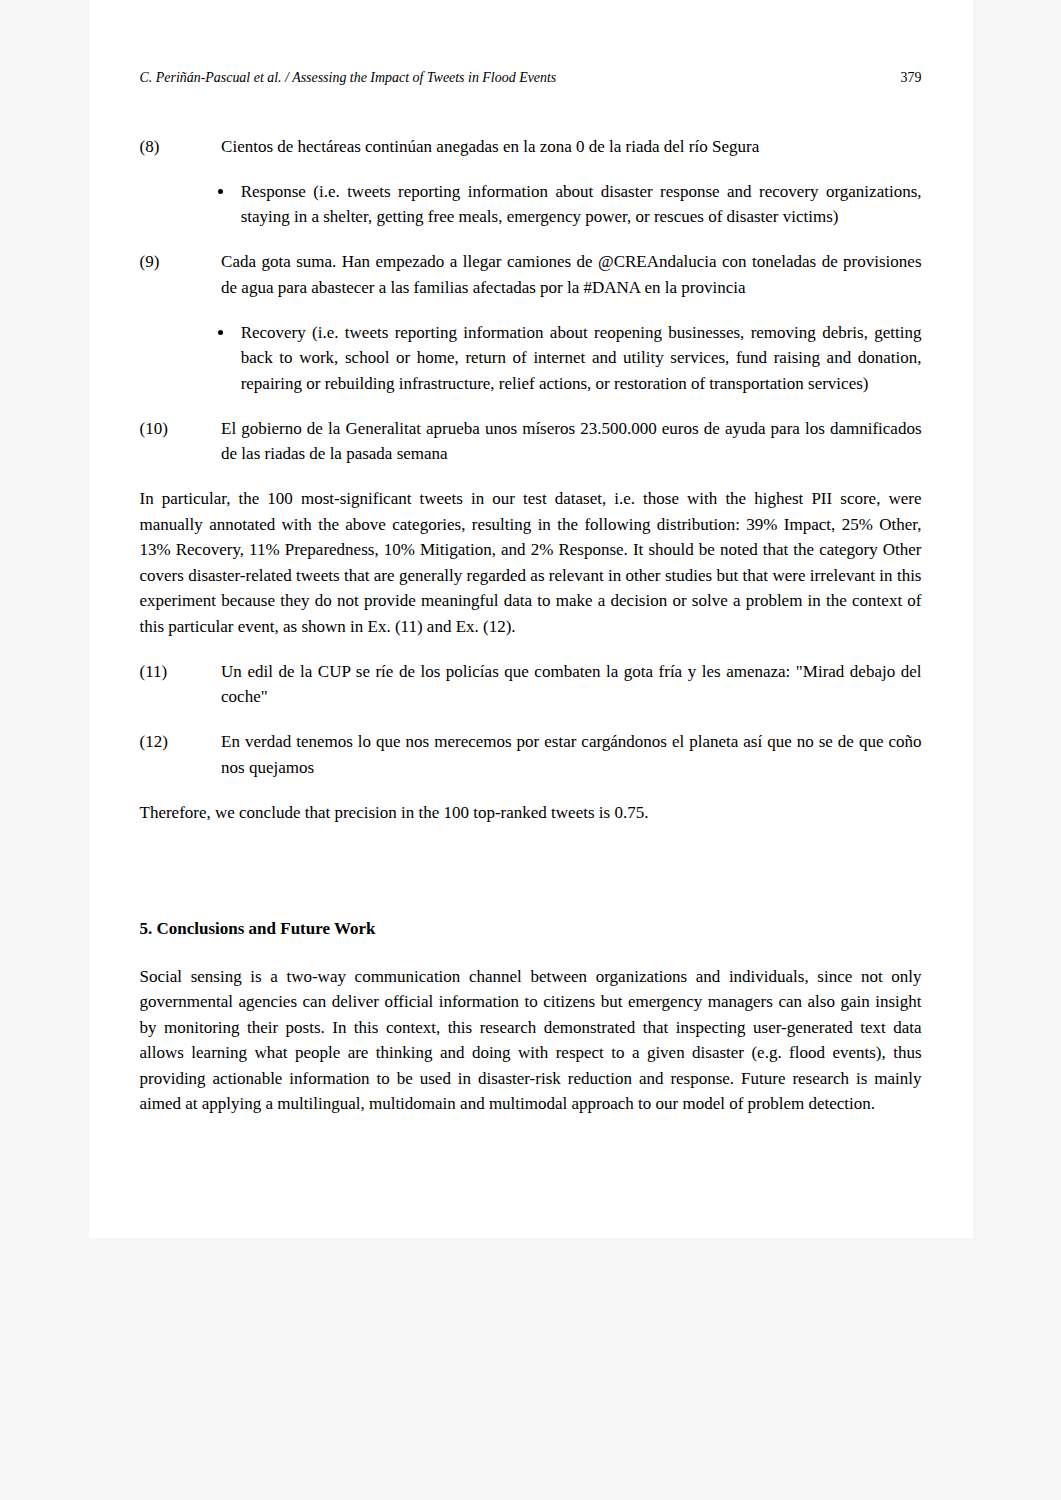C. Periñán-Pascual et al. / Assessing the Impact of Tweets in Flood Events 379
(8) Cientos de hectáreas continúan anegadas en la zona 0 de la riada del río Segura
Response (i.e. tweets reporting information about disaster response and recovery organizations, staying in a shelter, getting free meals, emergency power, or rescues of disaster victims)
(9) Cada gota suma. Han empezado a llegar camiones de @CREAndalucia con toneladas de provisiones de agua para abastecer a las familias afectadas por la #DANA en la provincia
Recovery (i.e. tweets reporting information about reopening businesses, removing debris, getting back to work, school or home, return of internet and utility services, fund raising and donation, repairing or rebuilding infrastructure, relief actions, or restoration of transportation services)
(10) El gobierno de la Generalitat aprueba unos míseros 23.500.000 euros de ayuda para los damnificados de las riadas de la pasada semana
In particular, the 100 most-significant tweets in our test dataset, i.e. those with the highest PII score, were manually annotated with the above categories, resulting in the following distribution: 39% Impact, 25% Other, 13% Recovery, 11% Preparedness, 10% Mitigation, and 2% Response. It should be noted that the category Other covers disaster-related tweets that are generally regarded as relevant in other studies but that were irrelevant in this experiment because they do not provide meaningful data to make a decision or solve a problem in the context of this particular event, as shown in Ex. (11) and Ex. (12).
(11) Un edil de la CUP se ríe de los policías que combaten la gota fría y les amenaza: "Mirad debajo del coche"
(12) En verdad tenemos lo que nos merecemos por estar cargándonos el planeta así que no se de que coño nos quejamos
Therefore, we conclude that precision in the 100 top-ranked tweets is 0.75.
5. Conclusions and Future Work
Social sensing is a two-way communication channel between organizations and individuals, since not only governmental agencies can deliver official information to citizens but emergency managers can also gain insight by monitoring their posts. In this context, this research demonstrated that inspecting user-generated text data allows learning what people are thinking and doing with respect to a given disaster (e.g. flood events), thus providing actionable information to be used in disaster-risk reduction and response. Future research is mainly aimed at applying a multilingual, multidomain and multimodal approach to our model of problem detection.